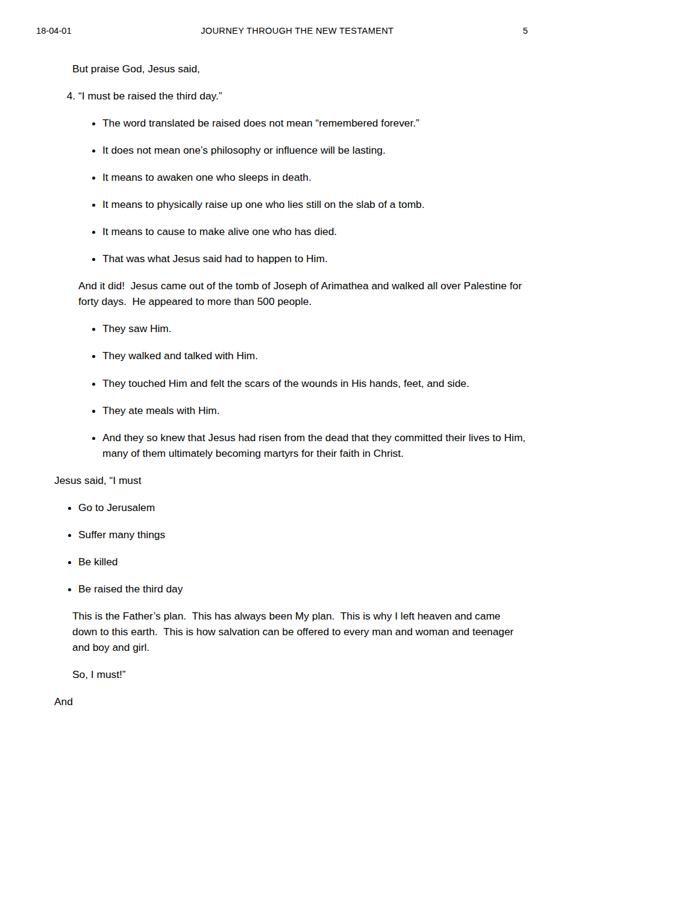18-04-01 JOURNEY THROUGH THE NEW TESTAMENT 5
But praise God, Jesus said,
“I must be raised the third day.”
The word translated be raised does not mean “remembered forever.”
It does not mean one’s philosophy or influence will be lasting.
It means to awaken one who sleeps in death.
It means to physically raise up one who lies still on the slab of a tomb.
It means to cause to make alive one who has died.
That was what Jesus said had to happen to Him.
And it did! Jesus came out of the tomb of Joseph of Arimathea and walked all over Palestine for forty days. He appeared to more than 500 people.
They saw Him.
They walked and talked with Him.
They touched Him and felt the scars of the wounds in His hands, feet, and side.
They ate meals with Him.
And they so knew that Jesus had risen from the dead that they committed their lives to Him, many of them ultimately becoming martyrs for their faith in Christ.
Jesus said, “I must
Go to Jerusalem
Suffer many things
Be killed
Be raised the third day
This is the Father’s plan. This has always been My plan. This is why I left heaven and came down to this earth. This is how salvation can be offered to every man and woman and teenager and boy and girl.
So, I must!”
And